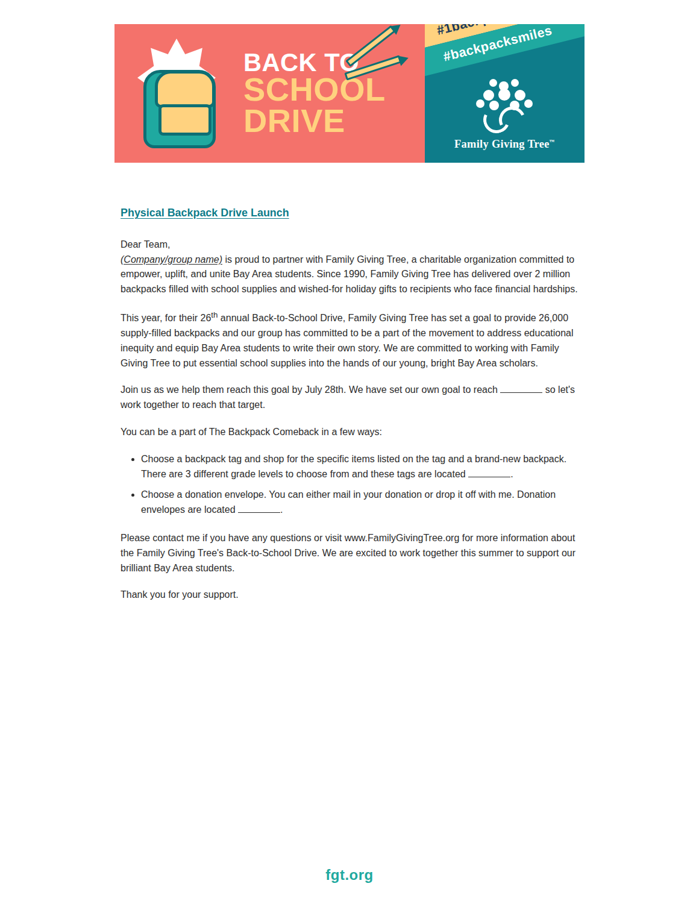2022
Back to School Drive
#1backpack #backpacksmiles
Family Giving Tree™
Physical Backpack Drive Launch
Dear Team,
(Company/group name) is proud to partner with Family Giving Tree, a charitable organization committed to empower, uplift, and unite Bay Area students. Since 1990, Family Giving Tree has delivered over 2 million backpacks filled with school supplies and wished-for holiday gifts to recipients who face financial hardships.
This year, for their 26th annual Back-to-School Drive, Family Giving Tree has set a goal to provide 26,000 supply-filled backpacks and our group has committed to be a part of the movement to address educational inequity and equip Bay Area students to write their own story. We are committed to working with Family Giving Tree to put essential school supplies into the hands of our young, bright Bay Area scholars.
Join us as we help them reach this goal by July 28th. We have set our own goal to reach so let's work together to reach that target.
You can be a part of The Backpack Comeback in a few ways:
Choose a backpack tag and shop for the specific items listed on the tag and a brand-new backpack. There are 3 different grade levels to choose from and these tags are located .
Choose a donation envelope. You can either mail in your donation or drop it off with me. Donation envelopes are located .
Please contact me if you have any questions or visit www.FamilyGivingTree.org for more information about the Family Giving Tree's Back-to-School Drive. We are excited to work together this summer to support our brilliant Bay Area students.
Thank you for your support.
fgt.org